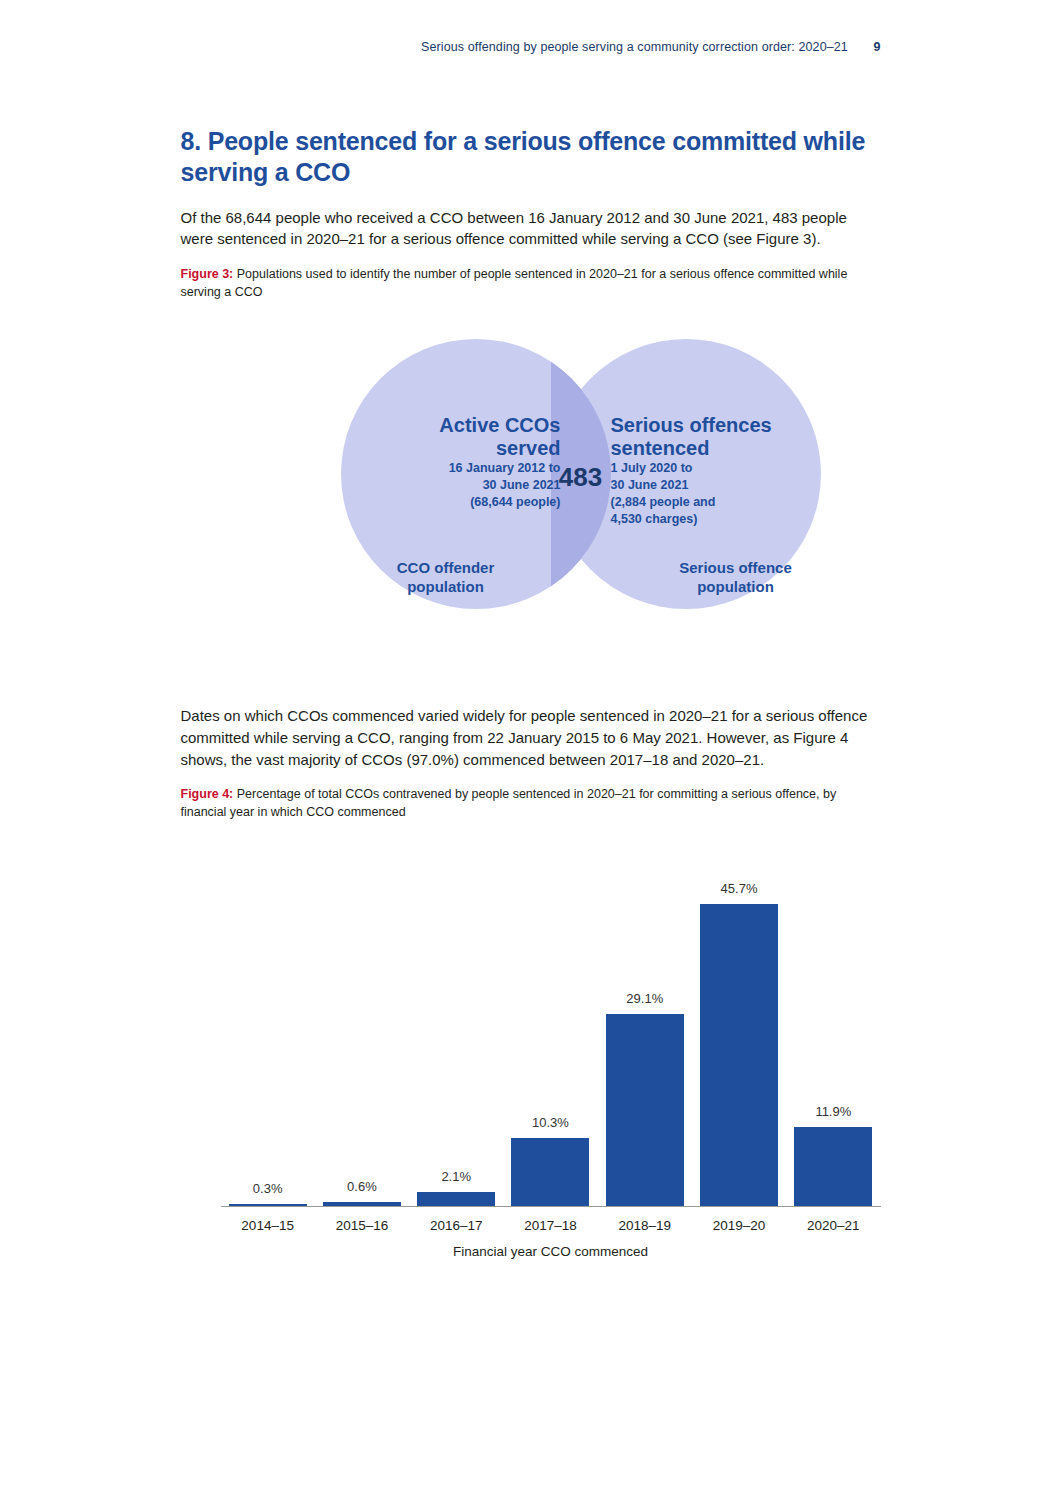Serious offending by people serving a community correction order: 2020–21 9
8. People sentenced for a serious offence committed while
serving a CCO
Of the 68,644 people who received a CCO between 16 January 2012 and 30 June 2021, 483 people were sentenced in 2020–21 for a serious offence committed while serving a CCO (see Figure 3).
Figure 3: Populations used to identify the number of people sentenced in 2020–21 for a serious offence committed while serving a CCO
Active CCOs
served
16 January 2012 to
30 June 2021
(68,644 people)
Serious offences
sentenced
1 July 2020 to
30 June 2021
(2,884 people and
4,530 charges)
483
CCO offender
population
Serious offence
population
Dates on which CCOs commenced varied widely for people sentenced in 2020–21 for a serious offence committed while serving a CCO, ranging from 22 January 2015 to 6 May 2021. However, as Figure 4 shows, the vast majority of CCOs (97.0%) commenced between 2017–18 and 2020–21.
Figure 4: Percentage of total CCOs contravened by people sentenced in 2020–21 for committing a serious offence, by financial year in which CCO commenced
0.3%
0.6%
2.1%
10.3%
29.1%
45.7%
11.9%
2014–15 2015–16 2016–17 2017–18 2018–19 2019–20 2020–21
Financial year CCO commenced